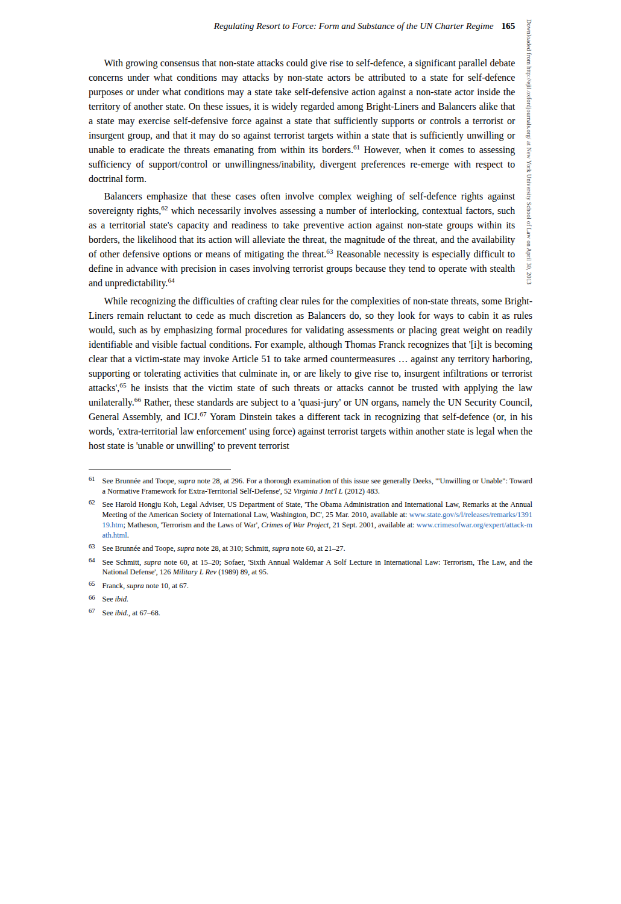Downloaded from http://ejil.oxfordjournals.org/ at New York University School of Law on April 30, 2013
Regulating Resort to Force: Form and Substance of the UN Charter Regime 165
With growing consensus that non-state attacks could give rise to self-defence, a significant parallel debate concerns under what conditions may attacks by non-state actors be attributed to a state for self-defence purposes or under what conditions may a state take self-defensive action against a non-state actor inside the territory of another state. On these issues, it is widely regarded among Bright-Liners and Balancers alike that a state may exercise self-defensive force against a state that sufficiently supports or controls a terrorist or insurgent group, and that it may do so against terrorist targets within a state that is sufficiently unwilling or unable to eradicate the threats emanating from within its borders.61 However, when it comes to assessing sufficiency of support/control or unwillingness/inability, divergent preferences re-emerge with respect to doctrinal form.
Balancers emphasize that these cases often involve complex weighing of self-defence rights against sovereignty rights,62 which necessarily involves assessing a number of interlocking, contextual factors, such as a territorial state's capacity and readiness to take preventive action against non-state groups within its borders, the likelihood that its action will alleviate the threat, the magnitude of the threat, and the availability of other defensive options or means of mitigating the threat.63 Reasonable necessity is especially difficult to define in advance with precision in cases involving terrorist groups because they tend to operate with stealth and unpredictability.64
While recognizing the difficulties of crafting clear rules for the complexities of non-state threats, some Bright-Liners remain reluctant to cede as much discretion as Balancers do, so they look for ways to cabin it as rules would, such as by emphasizing formal procedures for validating assessments or placing great weight on readily identifiable and visible factual conditions. For example, although Thomas Franck recognizes that '[i]t is becoming clear that a victim-state may invoke Article 51 to take armed countermeasures … against any territory harboring, supporting or tolerating activities that culminate in, or are likely to give rise to, insurgent infiltrations or terrorist attacks',65 he insists that the victim state of such threats or attacks cannot be trusted with applying the law unilaterally.66 Rather, these standards are subject to a 'quasi-jury' or UN organs, namely the UN Security Council, General Assembly, and ICJ.67 Yoram Dinstein takes a different tack in recognizing that self-defence (or, in his words, 'extra-territorial law enforcement' using force) against terrorist targets within another state is legal when the host state is 'unable or unwilling' to prevent terrorist
61 See Brunnée and Toope, supra note 28, at 296. For a thorough examination of this issue see generally Deeks, '"Unwilling or Unable": Toward a Normative Framework for Extra-Territorial Self-Defense', 52 Virginia J Int'l L (2012) 483.
62 See Harold Hongju Koh, Legal Adviser, US Department of State, 'The Obama Administration and International Law, Remarks at the Annual Meeting of the American Society of International Law, Washington, DC', 25 Mar. 2010, available at: www.state.gov/s/l/releases/remarks/139119.htm; Matheson, 'Terrorism and the Laws of War', Crimes of War Project, 21 Sept. 2001, available at: www.crimesofwar.org/expert/attack-math.html.
63 See Brunnée and Toope, supra note 28, at 310; Schmitt, supra note 60, at 21–27.
64 See Schmitt, supra note 60, at 15–20; Sofaer, 'Sixth Annual Waldemar A Solf Lecture in International Law: Terrorism, The Law, and the National Defense', 126 Military L Rev (1989) 89, at 95.
65 Franck, supra note 10, at 67.
66 See ibid.
67 See ibid., at 67–68.